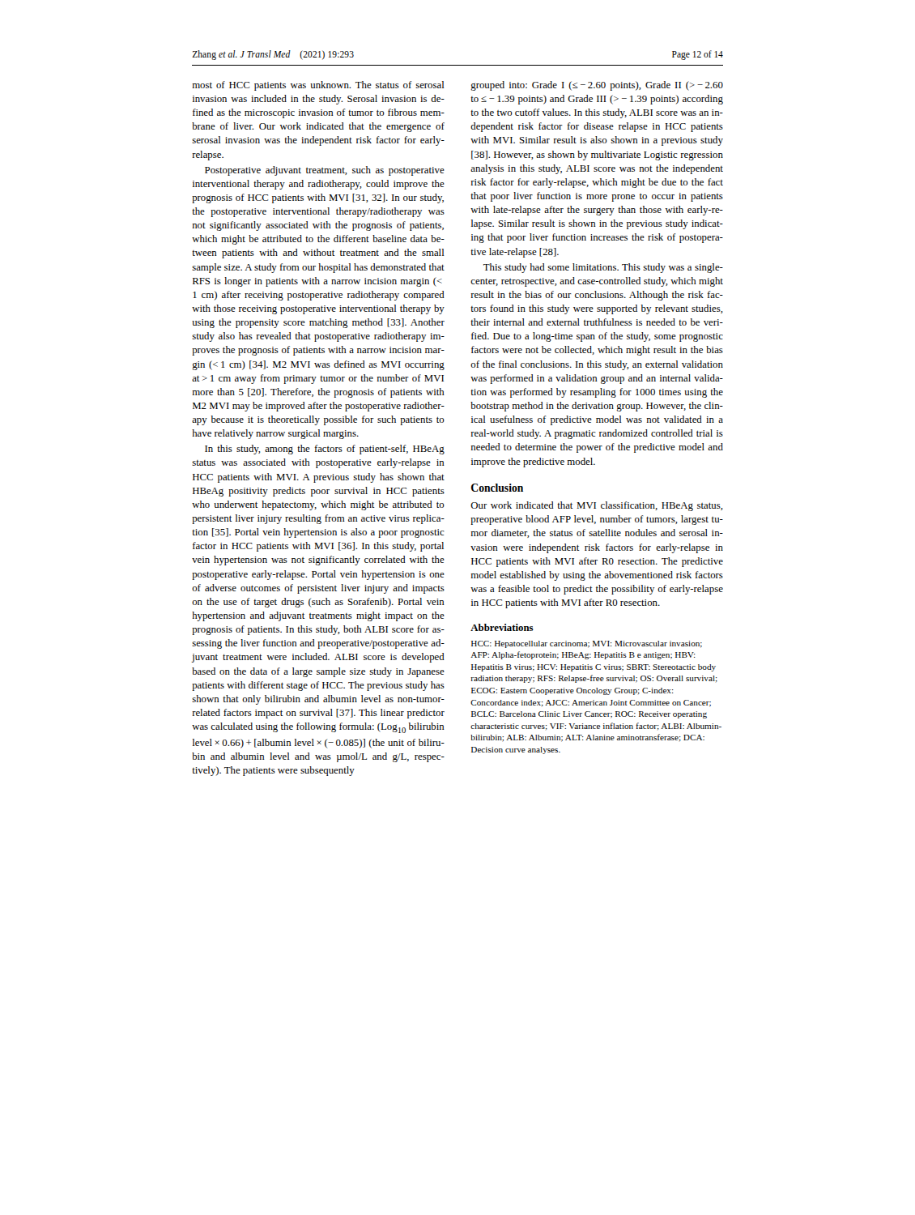Zhang et al. J Transl Med (2021) 19:293
Page 12 of 14
most of HCC patients was unknown. The status of serosal invasion was included in the study. Serosal invasion is defined as the microscopic invasion of tumor to fibrous membrane of liver. Our work indicated that the emergence of serosal invasion was the independent risk factor for early-relapse.
Postoperative adjuvant treatment, such as postoperative interventional therapy and radiotherapy, could improve the prognosis of HCC patients with MVI [31, 32]. In our study, the postoperative interventional therapy/radiotherapy was not significantly associated with the prognosis of patients, which might be attributed to the different baseline data between patients with and without treatment and the small sample size. A study from our hospital has demonstrated that RFS is longer in patients with a narrow incision margin (< 1 cm) after receiving postoperative radiotherapy compared with those receiving postoperative interventional therapy by using the propensity score matching method [33]. Another study also has revealed that postoperative radiotherapy improves the prognosis of patients with a narrow incision margin (< 1 cm) [34]. M2 MVI was defined as MVI occurring at > 1 cm away from primary tumor or the number of MVI more than 5 [20]. Therefore, the prognosis of patients with M2 MVI may be improved after the postoperative radiotherapy because it is theoretically possible for such patients to have relatively narrow surgical margins.
In this study, among the factors of patient-self, HBeAg status was associated with postoperative early-relapse in HCC patients with MVI. A previous study has shown that HBeAg positivity predicts poor survival in HCC patients who underwent hepatectomy, which might be attributed to persistent liver injury resulting from an active virus replication [35]. Portal vein hypertension is also a poor prognostic factor in HCC patients with MVI [36]. In this study, portal vein hypertension was not significantly correlated with the postoperative early-relapse. Portal vein hypertension is one of adverse outcomes of persistent liver injury and impacts on the use of target drugs (such as Sorafenib). Portal vein hypertension and adjuvant treatments might impact on the prognosis of patients. In this study, both ALBI score for assessing the liver function and preoperative/postoperative adjuvant treatment were included. ALBI score is developed based on the data of a large sample size study in Japanese patients with different stage of HCC. The previous study has shown that only bilirubin and albumin level as non-tumor-related factors impact on survival [37]. This linear predictor was calculated using the following formula: (Log10 bilirubin level × 0.66) + [albumin level × (− 0.085)] (the unit of bilirubin and albumin level and was µmol/L and g/L, respectively). The patients were subsequently
grouped into: Grade I (≤ − 2.60 points), Grade II (> − 2.60 to ≤ − 1.39 points) and Grade III (> − 1.39 points) according to the two cutoff values. In this study, ALBI score was an independent risk factor for disease relapse in HCC patients with MVI. Similar result is also shown in a previous study [38]. However, as shown by multivariate Logistic regression analysis in this study, ALBI score was not the independent risk factor for early-relapse, which might be due to the fact that poor liver function is more prone to occur in patients with late-relapse after the surgery than those with early-relapse. Similar result is shown in the previous study indicating that poor liver function increases the risk of postoperative late-relapse [28].
This study had some limitations. This study was a single-center, retrospective, and case-controlled study, which might result in the bias of our conclusions. Although the risk factors found in this study were supported by relevant studies, their internal and external truthfulness is needed to be verified. Due to a long-time span of the study, some prognostic factors were not be collected, which might result in the bias of the final conclusions. In this study, an external validation was performed in a validation group and an internal validation was performed by resampling for 1000 times using the bootstrap method in the derivation group. However, the clinical usefulness of predictive model was not validated in a real-world study. A pragmatic randomized controlled trial is needed to determine the power of the predictive model and improve the predictive model.
Conclusion
Our work indicated that MVI classification, HBeAg status, preoperative blood AFP level, number of tumors, largest tumor diameter, the status of satellite nodules and serosal invasion were independent risk factors for early-relapse in HCC patients with MVI after R0 resection. The predictive model established by using the abovementioned risk factors was a feasible tool to predict the possibility of early-relapse in HCC patients with MVI after R0 resection.
Abbreviations
HCC: Hepatocellular carcinoma; MVI: Microvascular invasion; AFP: Alpha-fetoprotein; HBeAg: Hepatitis B e antigen; HBV: Hepatitis B virus; HCV: Hepatitis C virus; SBRT: Stereotactic body radiation therapy; RFS: Relapse-free survival; OS: Overall survival; ECOG: Eastern Cooperative Oncology Group; C-index: Concordance index; AJCC: American Joint Committee on Cancer; BCLC: Barcelona Clinic Liver Cancer; ROC: Receiver operating characteristic curves; VIF: Variance inflation factor; ALBI: Albumin-bilirubin; ALB: Albumin; ALT: Alanine aminotransferase; DCA: Decision curve analyses.